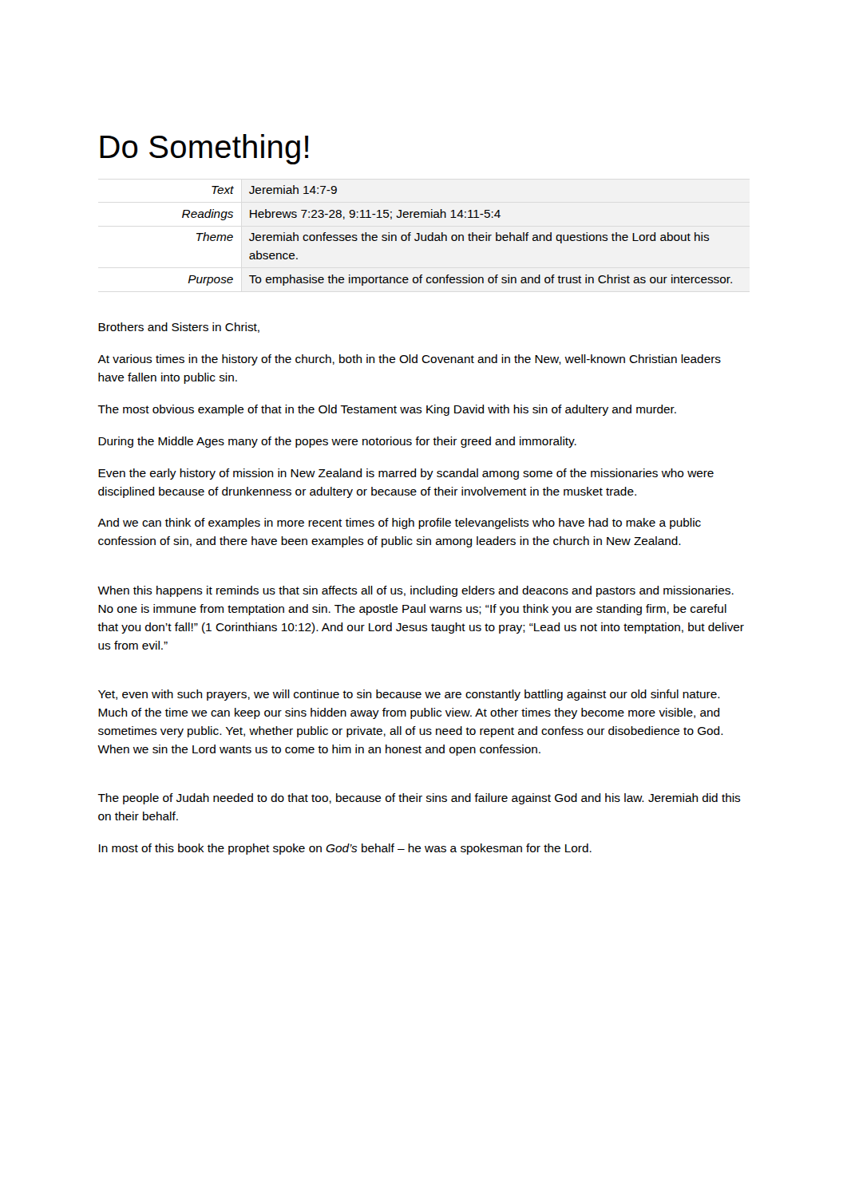Do Something!
| Text | Jeremiah 14:7-9 |
| Readings | Hebrews 7:23-28, 9:11-15; Jeremiah 14:11-5:4 |
| Theme | Jeremiah confesses the sin of Judah on their behalf and questions the Lord about his absence. |
| Purpose | To emphasise the importance of confession of sin and of trust in Christ as our intercessor. |
Brothers and Sisters in Christ,
At various times in the history of the church, both in the Old Covenant and in the New, well-known Christian leaders have fallen into public sin.
The most obvious example of that in the Old Testament was King David with his sin of adultery and murder.
During the Middle Ages many of the popes were notorious for their greed and immorality.
Even the early history of mission in New Zealand is marred by scandal among some of the missionaries who were disciplined because of drunkenness or adultery or because of their involvement in the musket trade.
And we can think of examples in more recent times of high profile televangelists who have had to make a public confession of sin, and there have been examples of public sin among leaders in the church in New Zealand.
When this happens it reminds us that sin affects all of us, including elders and deacons and pastors and missionaries. No one is immune from temptation and sin. The apostle Paul warns us; “If you think you are standing firm, be careful that you don’t fall!” (1 Corinthians 10:12). And our Lord Jesus taught us to pray; “Lead us not into temptation, but deliver us from evil.”
Yet, even with such prayers, we will continue to sin because we are constantly battling against our old sinful nature. Much of the time we can keep our sins hidden away from public view. At other times they become more visible, and sometimes very public. Yet, whether public or private, all of us need to repent and confess our disobedience to God. When we sin the Lord wants us to come to him in an honest and open confession.
The people of Judah needed to do that too, because of their sins and failure against God and his law. Jeremiah did this on their behalf.
In most of this book the prophet spoke on God’s behalf – he was a spokesman for the Lord.